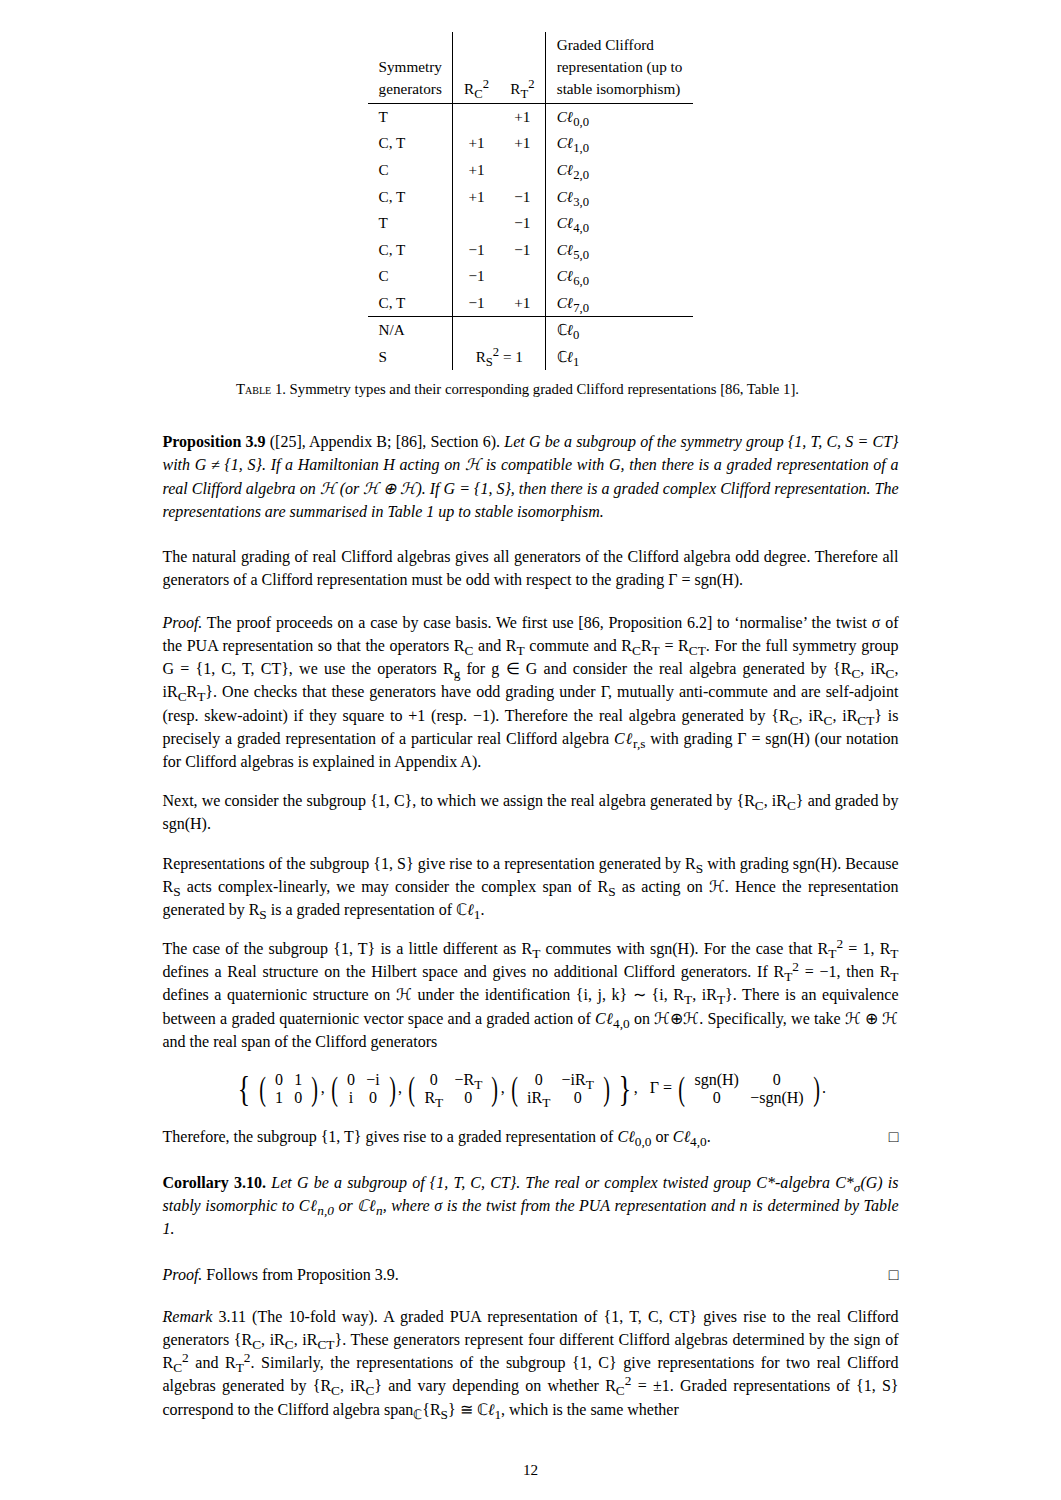| Symmetry generators | R C 2 | R T 2 | Graded Clifford representation (up to stable isomorphism) |
| --- | --- | --- | --- |
| T | | +1 | Cℓ 0,0 |
| C, T | +1 | +1 | Cℓ 1,0 |
| C | +1 | | Cℓ 2,0 |
| C, T | +1 | −1 | Cℓ 3,0 |
| T | | −1 | Cℓ 4,0 |
| C, T | −1 | −1 | Cℓ 5,0 |
| C | −1 | | Cℓ 6,0 |
| C, T | −1 | +1 | Cℓ 7,0 |
| N/A | | | ℂ ℓ 0 |
| S | R S 2 = 1 | ℂ ℓ 1 |
Table 1. Symmetry types and their corresponding graded Clifford representations [86, Table 1].
Proposition 3.9 ([25], Appendix B; [86], Section 6). Let G be a subgroup of the symmetry group {1, T, C, S = CT} with G ≠ {1, S}. If a Hamiltonian H acting on ℋ is compatible with G, then there is a graded representation of a real Clifford algebra on ℋ (or ℋ ⊕ ℋ). If G = {1, S}, then there is a graded complex Clifford representation. The representations are summarised in Table 1 up to stable isomorphism.
The natural grading of real Clifford algebras gives all generators of the Clifford algebra odd degree. Therefore all generators of a Clifford representation must be odd with respect to the grading Γ = sgn(H).
Proof. The proof proceeds on a case by case basis. We first use [86, Proposition 6.2] to ‘normalise’ the twist σ of the PUA representation so that the operators RC and RT commute and RCRT = RCT. For the full symmetry group G = {1, C, T, CT}, we use the operators Rg for g ∈ G and consider the real algebra generated by {RC, iRC, iRCRT}. One checks that these generators have odd grading under Γ, mutually anti-commute and are self-adjoint (resp. skew-adoint) if they square to +1 (resp. −1). Therefore the real algebra generated by {RC, iRC, iRCT} is precisely a graded representation of a particular real Clifford algebra Cℓr,s with grading Γ = sgn(H) (our notation for Clifford algebras is explained in Appendix A).
Next, we consider the subgroup {1, C}, to which we assign the real algebra generated by {RC, iRC} and graded by sgn(H).
Representations of the subgroup {1, S} give rise to a representation generated by RS with grading sgn(H). Because RS acts complex-linearly, we may consider the complex span of RS as acting on ℋ. Hence the representation generated by RS is a graded representation of ℂℓ1.
The case of the subgroup {1, T} is a little different as RT commutes with sgn(H). For the case that RT2 = 1, RT defines a Real structure on the Hilbert space and gives no additional Clifford generators. If RT2 = −1, then RT defines a quaternionic structure on ℋ under the identification {i, j, k} ∼ {i, RT, iRT}. There is an equivalence between a graded quaternionic vector space and a graded action of Cℓ4,0 on ℋ⊕ℋ. Specifically, we take ℋ ⊕ ℋ and the real span of the Clifford generators
{ (
| 0 | 1 |
| 1 | 0 |
), (
| 0 | −i |
| i | 0 |
), (
| 0 | −R T |
| R T | 0 |
), (
| 0 | −iR T |
| iR T | 0 |
) }, Γ = (
| sgn(H) | 0 |
| 0 | −sgn(H) |
).
Therefore, the subgroup {1, T} gives rise to a graded representation of Cℓ0,0 or Cℓ4,0. □
Corollary 3.10. Let G be a subgroup of {1, T, C, CT}. The real or complex twisted group C*-algebra C*σ(G) is stably isomorphic to Cℓn,0 or ℂℓn, where σ is the twist from the PUA representation and n is determined by Table 1.
Proof. Follows from Proposition 3.9. □
Remark 3.11 (The 10-fold way). A graded PUA representation of {1, T, C, CT} gives rise to the real Clifford generators {RC, iRC, iRCT}. These generators represent four different Clifford algebras determined by the sign of RC2 and RT2. Similarly, the representations of the subgroup {1, C} give representations for two real Clifford algebras generated by {RC, iRC} and vary depending on whether RC2 = ±1. Graded representations of {1, S} correspond to the Clifford algebra spanℂ{RS} ≅ ℂℓ1, which is the same whether
12